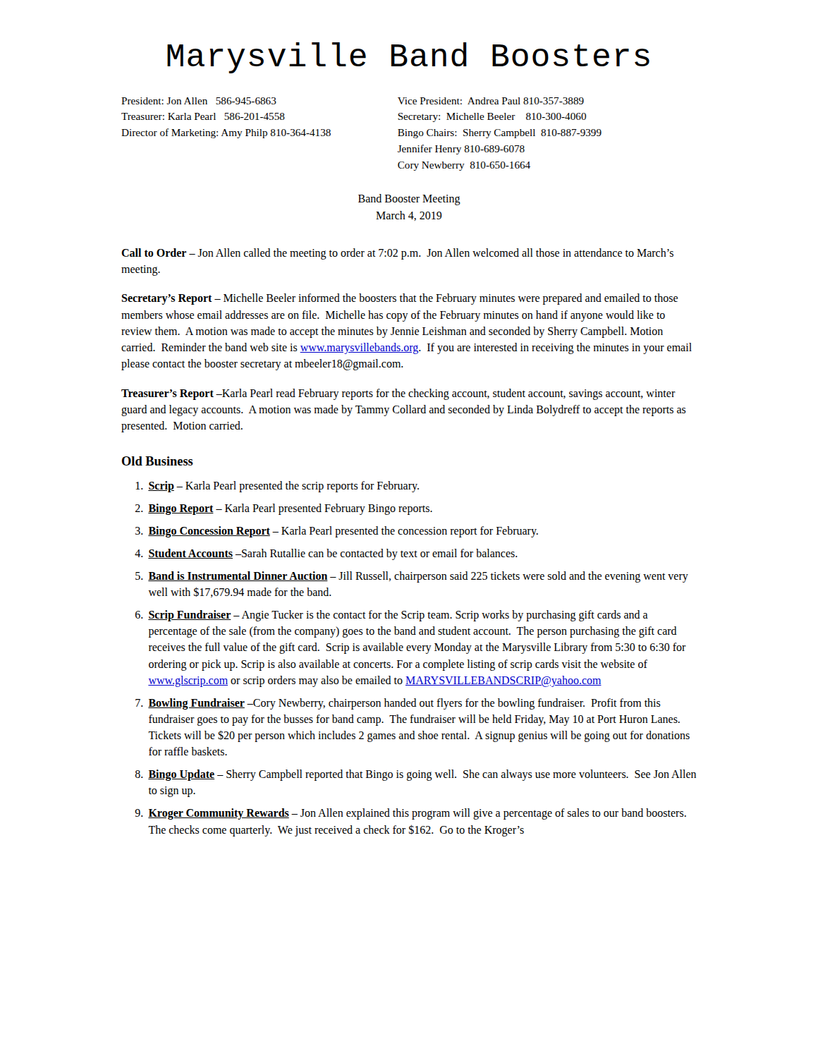Marysville Band Boosters
| President: Jon Allen 586-945-6863 | Vice President: Andrea Paul 810-357-3889 |
| Treasurer: Karla Pearl 586-201-4558 | Secretary: Michelle Beeler 810-300-4060 |
| Director of Marketing: Amy Philp 810-364-4138 | Bingo Chairs: Sherry Campbell 810-887-9399 |
| | Jennifer Henry 810-689-6078 |
| | Cory Newberry 810-650-1664 |
Band Booster Meeting
March 4, 2019
Call to Order – Jon Allen called the meeting to order at 7:02 p.m. Jon Allen welcomed all those in attendance to March’s meeting.
Secretary’s Report – Michelle Beeler informed the boosters that the February minutes were prepared and emailed to those members whose email addresses are on file. Michelle has copy of the February minutes on hand if anyone would like to review them. A motion was made to accept the minutes by Jennie Leishman and seconded by Sherry Campbell. Motion carried. Reminder the band web site is www.marysvillebands.org. If you are interested in receiving the minutes in your email please contact the booster secretary at mbeeler18@gmail.com.
Treasurer’s Report –Karla Pearl read February reports for the checking account, student account, savings account, winter guard and legacy accounts. A motion was made by Tammy Collard and seconded by Linda Bolydreff to accept the reports as presented. Motion carried.
Old Business
Scrip – Karla Pearl presented the scrip reports for February.
Bingo Report – Karla Pearl presented February Bingo reports.
Bingo Concession Report – Karla Pearl presented the concession report for February.
Student Accounts –Sarah Rutallie can be contacted by text or email for balances.
Band is Instrumental Dinner Auction – Jill Russell, chairperson said 225 tickets were sold and the evening went very well with $17,679.94 made for the band.
Scrip Fundraiser – Angie Tucker is the contact for the Scrip team. Scrip works by purchasing gift cards and a percentage of the sale (from the company) goes to the band and student account. The person purchasing the gift card receives the full value of the gift card. Scrip is available every Monday at the Marysville Library from 5:30 to 6:30 for ordering or pick up. Scrip is also available at concerts. For a complete listing of scrip cards visit the website of www.glscrip.com or scrip orders may also be emailed to MARYSVILLEBANDSCRIP@yahoo.com
Bowling Fundraiser –Cory Newberry, chairperson handed out flyers for the bowling fundraiser. Profit from this fundraiser goes to pay for the busses for band camp. The fundraiser will be held Friday, May 10 at Port Huron Lanes. Tickets will be $20 per person which includes 2 games and shoe rental. A signup genius will be going out for donations for raffle baskets.
Bingo Update – Sherry Campbell reported that Bingo is going well. She can always use more volunteers. See Jon Allen to sign up.
Kroger Community Rewards – Jon Allen explained this program will give a percentage of sales to our band boosters. The checks come quarterly. We just received a check for $162. Go to the Kroger’s